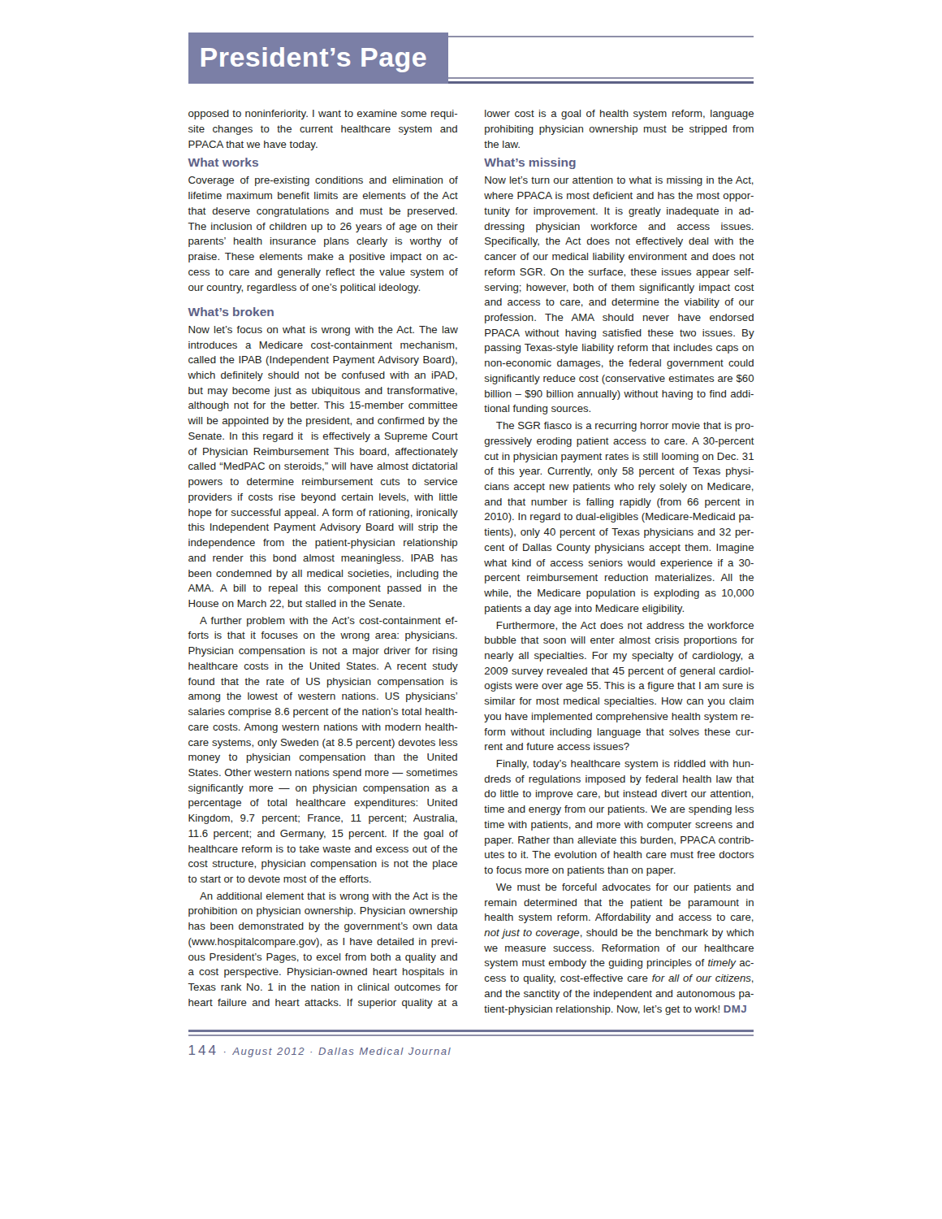President’s Page
opposed to noninferiority. I want to examine some requisite changes to the current healthcare system and PPACA that we have today.
What works
Coverage of pre-existing conditions and elimination of lifetime maximum benefit limits are elements of the Act that deserve congratulations and must be preserved. The inclusion of children up to 26 years of age on their parents’ health insurance plans clearly is worthy of praise. These elements make a positive impact on access to care and generally reflect the value system of our country, regardless of one’s political ideology.
What’s broken
Now let’s focus on what is wrong with the Act. The law introduces a Medicare cost-containment mechanism, called the IPAB (Independent Payment Advisory Board), which definitely should not be confused with an iPAD, but may become just as ubiquitous and transformative, although not for the better. This 15-member committee will be appointed by the president, and confirmed by the Senate. In this regard it is effectively a Supreme Court of Physician Reimbursement This board, affectionately called “MedPAC on steroids,” will have almost dictatorial powers to determine reimbursement cuts to service providers if costs rise beyond certain levels, with little hope for successful appeal. A form of rationing, ironically this Independent Payment Advisory Board will strip the independence from the patient-physician relationship and render this bond almost meaningless. IPAB has been condemned by all medical societies, including the AMA. A bill to repeal this component passed in the House on March 22, but stalled in the Senate.
A further problem with the Act’s cost-containment efforts is that it focuses on the wrong area: physicians. Physician compensation is not a major driver for rising healthcare costs in the United States. A recent study found that the rate of US physician compensation is among the lowest of western nations. US physicians’ salaries comprise 8.6 percent of the nation’s total healthcare costs. Among western nations with modern healthcare systems, only Sweden (at 8.5 percent) devotes less money to physician compensation than the United States. Other western nations spend more — sometimes significantly more — on physician compensation as a percentage of total healthcare expenditures: United Kingdom, 9.7 percent; France, 11 percent; Australia, 11.6 percent; and Germany, 15 percent. If the goal of healthcare reform is to take waste and excess out of the cost structure, physician compensation is not the place to start or to devote most of the efforts.
An additional element that is wrong with the Act is the prohibition on physician ownership. Physician ownership has been demonstrated by the government’s own data (www.hospitalcompare.gov), as I have detailed in previous President’s Pages, to excel from both a quality and a cost perspective. Physician-owned heart hospitals in Texas rank No. 1 in the nation in clinical outcomes for heart failure and heart attacks. If superior quality at a lower cost is a goal of health system reform, language prohibiting physician ownership must be stripped from the law.
What’s missing
Now let’s turn our attention to what is missing in the Act, where PPACA is most deficient and has the most opportunity for improvement. It is greatly inadequate in addressing physician workforce and access issues. Specifically, the Act does not effectively deal with the cancer of our medical liability environment and does not reform SGR. On the surface, these issues appear self-serving; however, both of them significantly impact cost and access to care, and determine the viability of our profession. The AMA should never have endorsed PPACA without having satisfied these two issues. By passing Texas-style liability reform that includes caps on non-economic damages, the federal government could significantly reduce cost (conservative estimates are $60 billion – $90 billion annually) without having to find additional funding sources.
The SGR fiasco is a recurring horror movie that is progressively eroding patient access to care. A 30-percent cut in physician payment rates is still looming on Dec. 31 of this year. Currently, only 58 percent of Texas physicians accept new patients who rely solely on Medicare, and that number is falling rapidly (from 66 percent in 2010). In regard to dual-eligibles (Medicare-Medicaid patients), only 40 percent of Texas physicians and 32 percent of Dallas County physicians accept them. Imagine what kind of access seniors would experience if a 30-percent reimbursement reduction materializes. All the while, the Medicare population is exploding as 10,000 patients a day age into Medicare eligibility.
Furthermore, the Act does not address the workforce bubble that soon will enter almost crisis proportions for nearly all specialties. For my specialty of cardiology, a 2009 survey revealed that 45 percent of general cardiologists were over age 55. This is a figure that I am sure is similar for most medical specialties. How can you claim you have implemented comprehensive health system reform without including language that solves these current and future access issues?
Finally, today’s healthcare system is riddled with hundreds of regulations imposed by federal health law that do little to improve care, but instead divert our attention, time and energy from our patients. We are spending less time with patients, and more with computer screens and paper. Rather than alleviate this burden, PPACA contributes to it. The evolution of health care must free doctors to focus more on patients than on paper.
We must be forceful advocates for our patients and remain determined that the patient be paramount in health system reform. Affordability and access to care, not just to coverage, should be the benchmark by which we measure success. Reformation of our healthcare system must embody the guiding principles of timely access to quality, cost-effective care for all of our citizens, and the sanctity of the independent and autonomous patient-physician relationship. Now, let’s get to work! DMJ
144 · August 2012 · Dallas Medical Journal